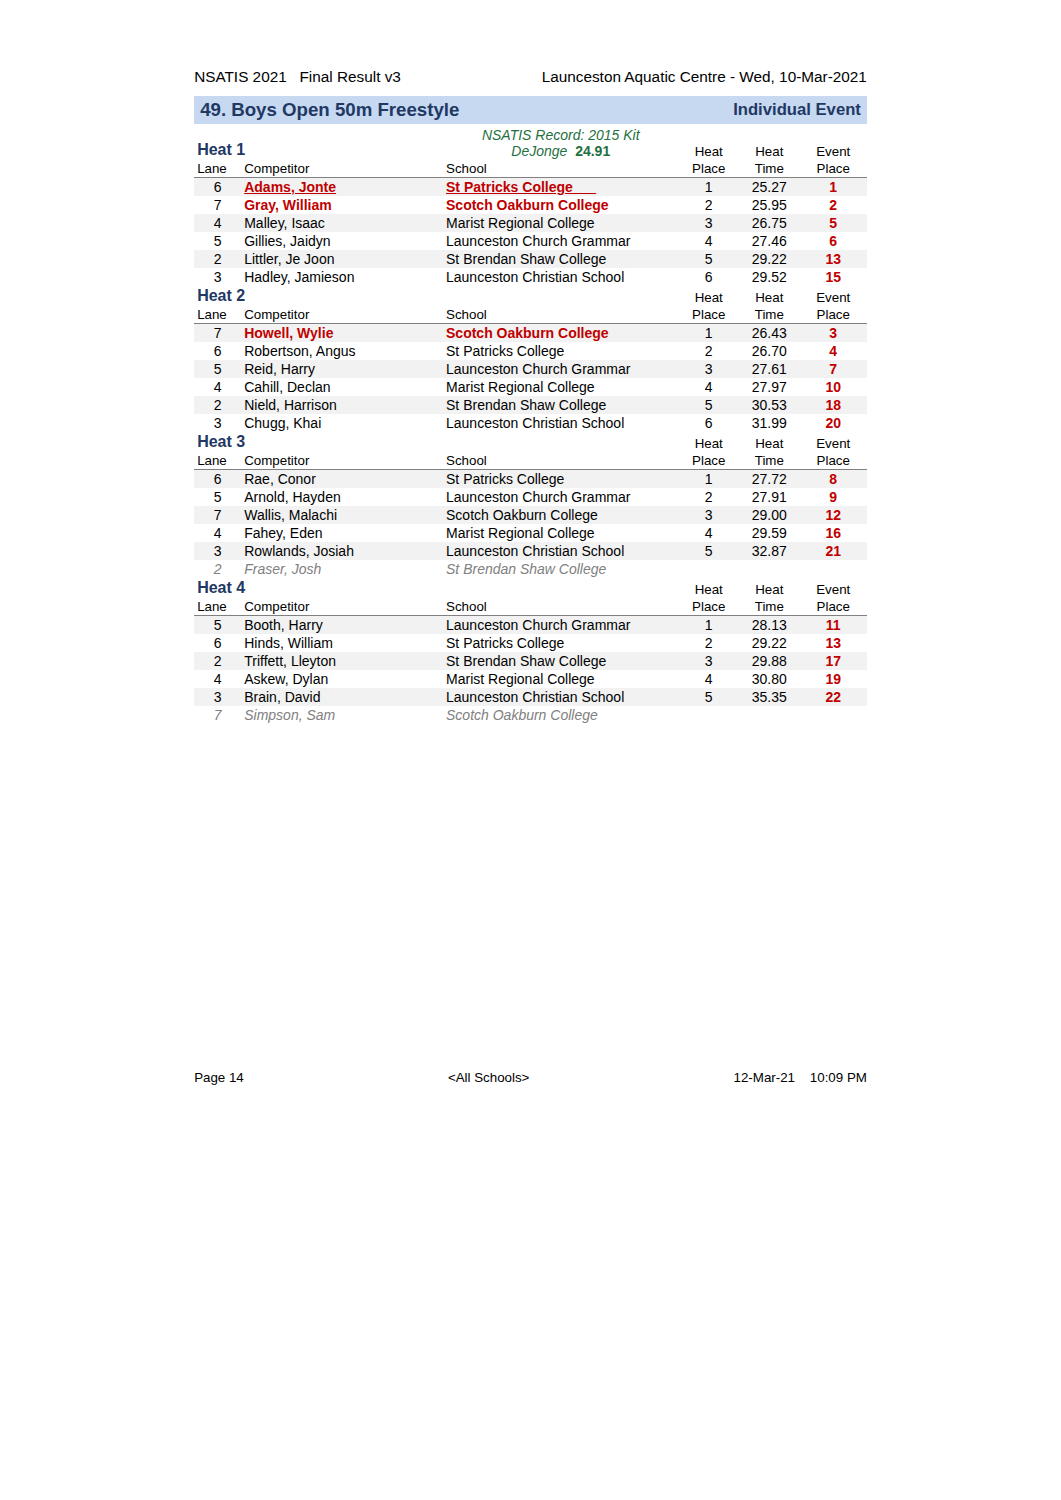NSATIS 2021 Final Result v3
Launceston Aquatic Centre - Wed, 10-Mar-2021
49. Boys Open 50m Freestyle
Individual Event
| Heat 1 | NSATIS Record: 2015 Kit DeJonge 24.91 | Heat | Heat | Event |
| Lane | Competitor | School | Place | Time | Place |
| 6 | Adams, Jonte | St Patricks College | 1 | 25.27 | 1 |
| 7 | Gray, William | Scotch Oakburn College | 2 | 25.95 | 2 |
| 4 | Malley, Isaac | Marist Regional College | 3 | 26.75 | 5 |
| 5 | Gillies, Jaidyn | Launceston Church Grammar | 4 | 27.46 | 6 |
| 2 | Littler, Je Joon | St Brendan Shaw College | 5 | 29.22 | 13 |
| 3 | Hadley, Jamieson | Launceston Christian School | 6 | 29.52 | 15 |
| Heat 2 | | Heat | Heat | Event |
| Lane | Competitor | School | Place | Time | Place |
| 7 | Howell, Wylie | Scotch Oakburn College | 1 | 26.43 | 3 |
| 6 | Robertson, Angus | St Patricks College | 2 | 26.70 | 4 |
| 5 | Reid, Harry | Launceston Church Grammar | 3 | 27.61 | 7 |
| 4 | Cahill, Declan | Marist Regional College | 4 | 27.97 | 10 |
| 2 | Nield, Harrison | St Brendan Shaw College | 5 | 30.53 | 18 |
| 3 | Chugg, Khai | Launceston Christian School | 6 | 31.99 | 20 |
| Heat 3 | | Heat | Heat | Event |
| Lane | Competitor | School | Place | Time | Place |
| 6 | Rae, Conor | St Patricks College | 1 | 27.72 | 8 |
| 5 | Arnold, Hayden | Launceston Church Grammar | 2 | 27.91 | 9 |
| 7 | Wallis, Malachi | Scotch Oakburn College | 3 | 29.00 | 12 |
| 4 | Fahey, Eden | Marist Regional College | 4 | 29.59 | 16 |
| 3 | Rowlands, Josiah | Launceston Christian School | 5 | 32.87 | 21 |
| 2 | Fraser, Josh | St Brendan Shaw College | | | |
| Heat 4 | | Heat | Heat | Event |
| Lane | Competitor | School | Place | Time | Place |
| 5 | Booth, Harry | Launceston Church Grammar | 1 | 28.13 | 11 |
| 6 | Hinds, William | St Patricks College | 2 | 29.22 | 13 |
| 2 | Triffett, Lleyton | St Brendan Shaw College | 3 | 29.88 | 17 |
| 4 | Askew, Dylan | Marist Regional College | 4 | 30.80 | 19 |
| 3 | Brain, David | Launceston Christian School | 5 | 35.35 | 22 |
| 7 | Simpson, Sam | Scotch Oakburn College | | | |
Page 14
<All Schools>
12-Mar-21 10:09 PM